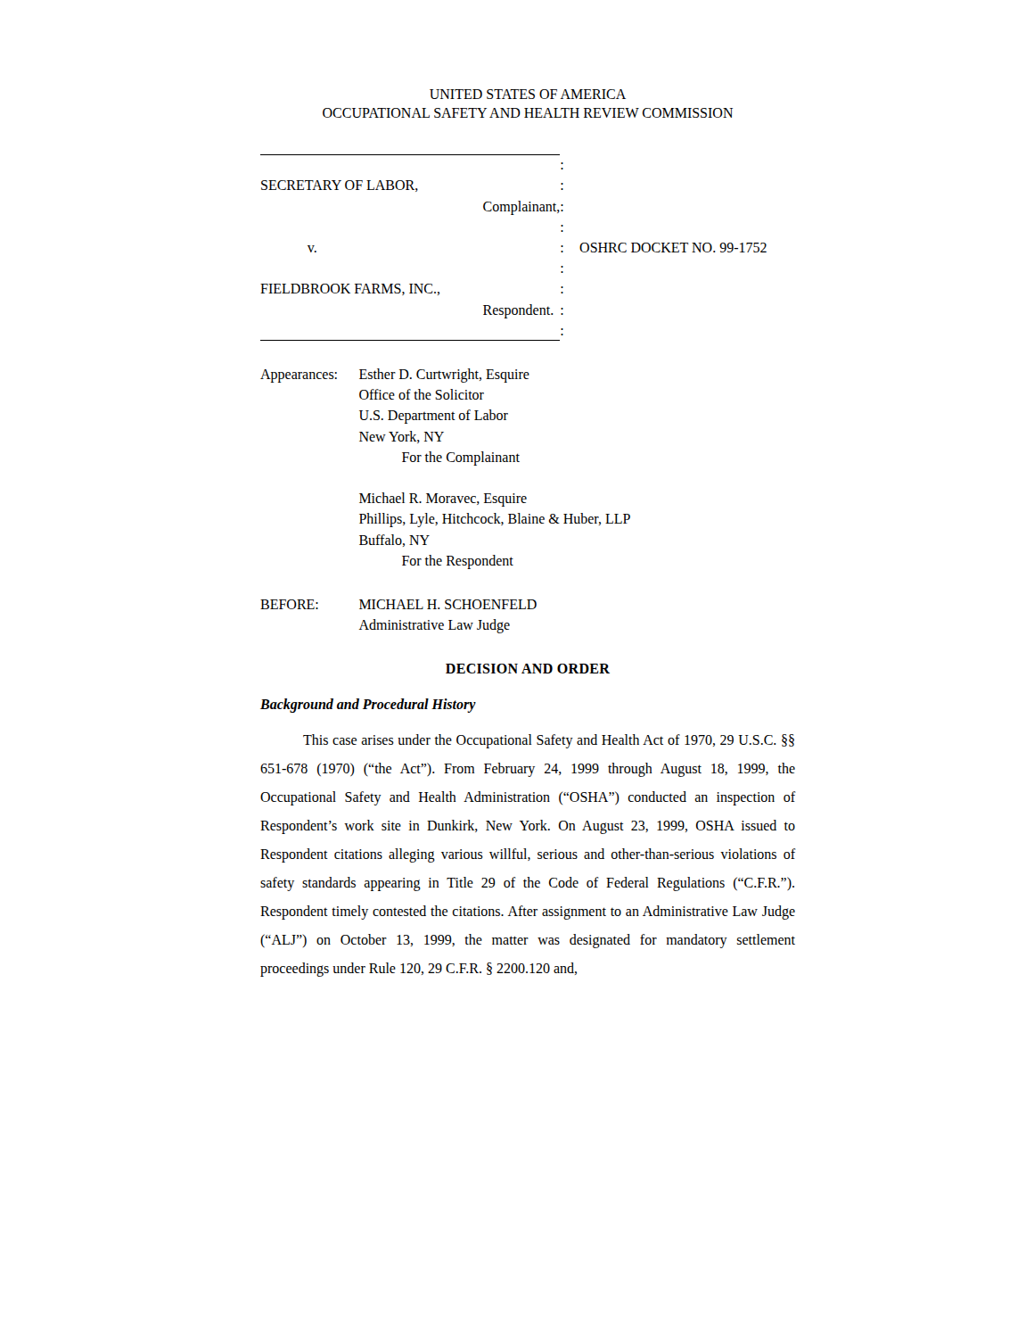UNITED STATES OF AMERICA
OCCUPATIONAL SAFETY AND HEALTH REVIEW COMMISSION
| | : | |
| SECRETARY OF LABOR, | : | |
| Complainant, | : | |
| | : | |
| v. | : | OSHRC DOCKET NO. 99-1752 |
| | : | |
| FIELDBROOK FARMS, INC., | : | |
| Respondent. | : | |
| | : | |
| Appearances: | Esther D. Curtwright, Esquire |
| | Office of the Solicitor |
| | U.S. Department of Labor |
| | New York, NY |
| | For the Complainant |
| | Michael R. Moravec, Esquire |
| | Phillips, Lyle, Hitchcock, Blaine & Huber, LLP |
| | Buffalo, NY |
| | For the Respondent |
| BEFORE: | MICHAEL H. SCHOENFELD |
| | Administrative Law Judge |
DECISION AND ORDER
Background and Procedural History
This case arises under the Occupational Safety and Health Act of 1970, 29 U.S.C. §§ 651-678 (1970) (“the Act”). From February 24, 1999 through August 18, 1999, the Occupational Safety and Health Administration (“OSHA”) conducted an inspection of Respondent’s work site in Dunkirk, New York. On August 23, 1999, OSHA issued to Respondent citations alleging various willful, serious and other-than-serious violations of safety standards appearing in Title 29 of the Code of Federal Regulations (“C.F.R.”). Respondent timely contested the citations. After assignment to an Administrative Law Judge (“ALJ”) on October 13, 1999, the matter was designated for mandatory settlement proceedings under Rule 120, 29 C.F.R. § 2200.120 and,